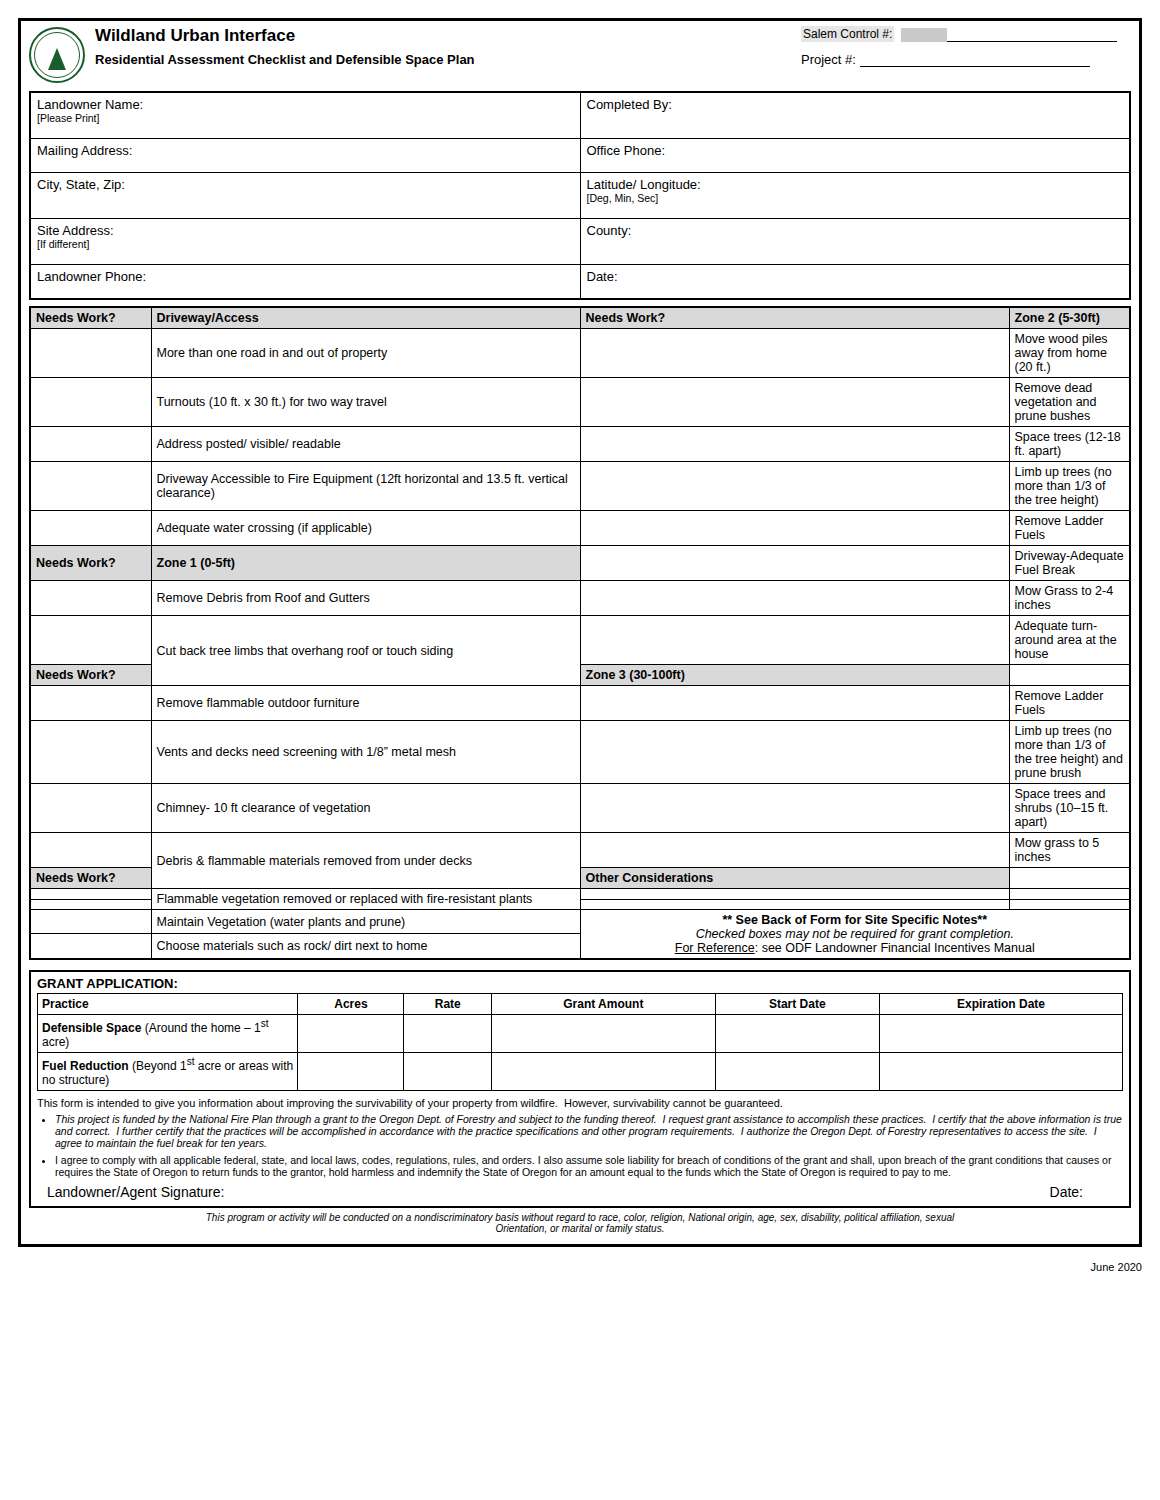Wildland Urban Interface
Residential Assessment Checklist and Defensible Space Plan
Salem Control #:
Project #:
| Landowner Name: [Please Print] | Completed By: |
| Mailing Address: | Office Phone: |
| City, State, Zip: | Latitude/ Longitude: [Deg, Min, Sec] |
| Site Address: [If different] | County: |
| Landowner Phone: | Date: |
| Needs Work? | Driveway/Access | Needs Work? | Zone 2 (5-30ft) |
| | More than one road in and out of property | | Move wood piles away from home (20 ft.) |
| | Turnouts (10 ft. x 30 ft.) for two way travel | | Remove dead vegetation and prune bushes |
| | Address posted/ visible/ readable | | Space trees (12-18 ft. apart) |
| | Driveway Accessible to Fire Equipment (12ft horizontal and 13.5 ft. vertical clearance) | | Limb up trees (no more than 1/3 of the tree height) |
| | Adequate water crossing (if applicable) | | Remove Ladder Fuels |
| Needs Work? | Zone 1 (0-5ft) | | Driveway-Adequate Fuel Break |
| | Remove Debris from Roof and Gutters | | Mow Grass to 2-4 inches |
| | Cut back tree limbs that overhang roof or touch siding | | Adequate turn-around area at the house |
| Needs Work? | Zone 3 (30-100ft) |
| | Remove flammable outdoor furniture | | Remove Ladder Fuels |
| | Vents and decks need screening with 1/8” metal mesh | | Limb up trees (no more than 1/3 of the tree height) and prune brush |
| | Chimney- 10 ft clearance of vegetation | | Space trees and shrubs (10–15 ft. apart) |
| | Debris & flammable materials removed from under decks | | Mow grass to 5 inches |
| Needs Work? | Other Considerations |
| | Flammable vegetation removed or replaced with fire-resistant plants | | |
| | Maintain Vegetation (water plants and prune) | ** See Back of Form for Site Specific Notes** Checked boxes may not be required for grant completion. For Reference : see ODF Landowner Financial Incentives Manual |
| | Choose materials such as rock/ dirt next to home |
GRANT APPLICATION:
| Practice | Acres | Rate | Grant Amount | Start Date | Expiration Date |
| --- | --- | --- | --- | --- | --- |
| Defensible Space (Around the home – 1 st acre) | | | | | |
| Fuel Reduction (Beyond 1 st acre or areas with no structure) | | | | | |
This form is intended to give you information about improving the survivability of your property from wildfire. However, survivability cannot be guaranteed.
This project is funded by the National Fire Plan through a grant to the Oregon Dept. of Forestry and subject to the funding thereof. I request grant assistance to accomplish these practices. I certify that the above information is true and correct. I further certify that the practices will be accomplished in accordance with the practice specifications and other program requirements. I authorize the Oregon Dept. of Forestry representatives to access the site. I agree to maintain the fuel break for ten years.
I agree to comply with all applicable federal, state, and local laws, codes, regulations, rules, and orders. I also assume sole liability for breach of conditions of the grant and shall, upon breach of the grant conditions that causes or requires the State of Oregon to return funds to the grantor, hold harmless and indemnify the State of Oregon for an amount equal to the funds which the State of Oregon is required to pay to me.
Landowner/Agent Signature:
Date:
This program or activity will be conducted on a nondiscriminatory basis without regard to race, color, religion, National origin, age, sex, disability, political affiliation, sexual
Orientation, or marital or family status.
June 2020